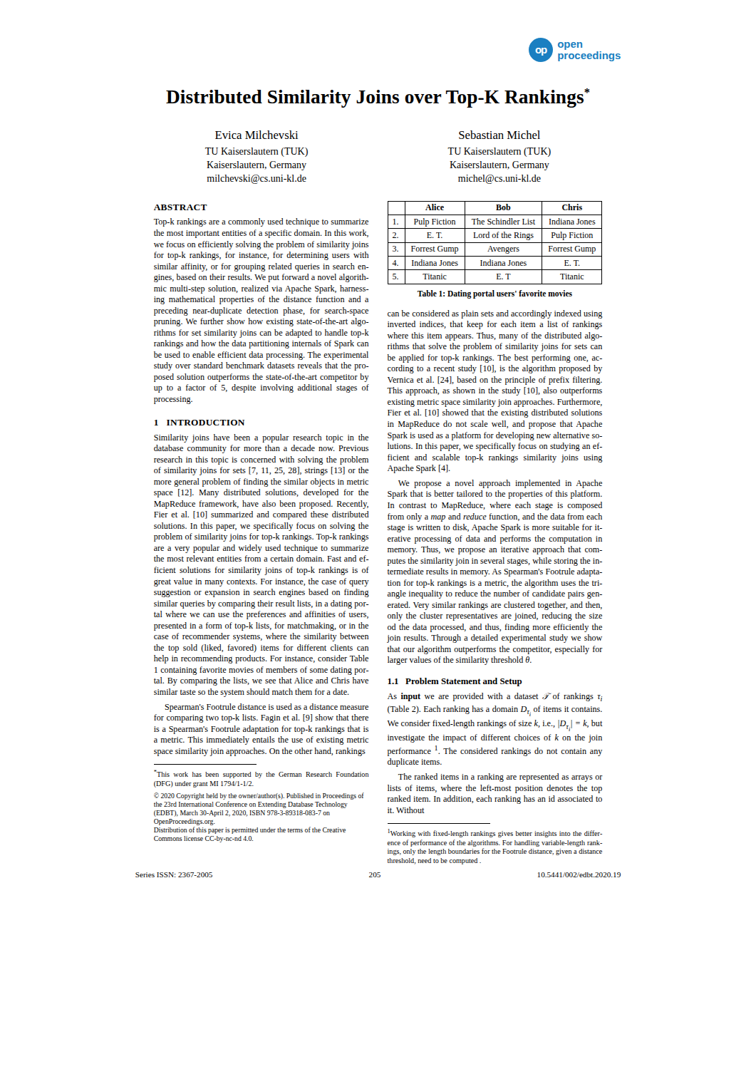op open proceedings
Distributed Similarity Joins over Top-K Rankings*
Evica Milchevski
TU Kaiserslautern (TUK)
Kaiserslautern, Germany
milchevski@cs.uni-kl.de
Sebastian Michel
TU Kaiserslautern (TUK)
Kaiserslautern, Germany
michel@cs.uni-kl.de
ABSTRACT
Top-k rankings are a commonly used technique to summarize the most important entities of a specific domain. In this work, we focus on efficiently solving the problem of similarity joins for top-k rankings, for instance, for determining users with similar affinity, or for grouping related queries in search engines, based on their results. We put forward a novel algorithmic multi-step solution, realized via Apache Spark, harnessing mathematical properties of the distance function and a preceding near-duplicate detection phase, for search-space pruning. We further show how existing state-of-the-art algorithms for set similarity joins can be adapted to handle top-k rankings and how the data partitioning internals of Spark can be used to enable efficient data processing. The experimental study over standard benchmark datasets reveals that the proposed solution outperforms the state-of-the-art competitor by up to a factor of 5, despite involving additional stages of processing.
1 INTRODUCTION
Similarity joins have been a popular research topic in the database community for more than a decade now. Previous research in this topic is concerned with solving the problem of similarity joins for sets [7, 11, 25, 28], strings [13] or the more general problem of finding the similar objects in metric space [12]. Many distributed solutions, developed for the MapReduce framework, have also been proposed. Recently, Fier et al. [10] summarized and compared these distributed solutions. In this paper, we specifically focus on solving the problem of similarity joins for top-k rankings. Top-k rankings are a very popular and widely used technique to summarize the most relevant entities from a certain domain. Fast and efficient solutions for similarity joins of top-k rankings is of great value in many contexts. For instance, the case of query suggestion or expansion in search engines based on finding similar queries by comparing their result lists, in a dating portal where we can use the preferences and affinities of users, presented in a form of top-k lists, for matchmaking, or in the case of recommender systems, where the similarity between the top sold (liked, favored) items for different clients can help in recommending products. For instance, consider Table 1 containing favorite movies of members of some dating portal. By comparing the lists, we see that Alice and Chris have similar taste so the system should match them for a date.
Spearman's Footrule distance is used as a distance measure for comparing two top-k lists. Fagin et al. [9] show that there is a Spearman's Footrule adaptation for top-k rankings that is a metric. This immediately entails the use of existing metric space similarity join approaches. On the other hand, rankings
*This work has been supported by the German Research Foundation (DFG) under grant MI 1794/1-1/2.
© 2020 Copyright held by the owner/author(s). Published in Proceedings of the 23rd International Conference on Extending Database Technology (EDBT), March 30-April 2, 2020, ISBN 978-3-89318-083-7 on OpenProceedings.org.
Distribution of this paper is permitted under the terms of the Creative Commons license CC-by-nc-nd 4.0.
| | Alice | Bob | Chris |
| --- | --- | --- | --- |
| 1. | Pulp Fiction | The Schindler List | Indiana Jones |
| 2. | E. T. | Lord of the Rings | Pulp Fiction |
| 3. | Forrest Gump | Avengers | Forrest Gump |
| 4. | Indiana Jones | Indiana Jones | E. T. |
| 5. | Titanic | E. T | Titanic |
Table 1: Dating portal users' favorite movies
can be considered as plain sets and accordingly indexed using inverted indices, that keep for each item a list of rankings where this item appears. Thus, many of the distributed algorithms that solve the problem of similarity joins for sets can be applied for top-k rankings. The best performing one, according to a recent study [10], is the algorithm proposed by Vernica et al. [24], based on the principle of prefix filtering. This approach, as shown in the study [10], also outperforms existing metric space similarity join approaches. Furthermore, Fier et al. [10] showed that the existing distributed solutions in MapReduce do not scale well, and propose that Apache Spark is used as a platform for developing new alternative solutions. In this paper, we specifically focus on studying an efficient and scalable top-k rankings similarity joins using Apache Spark [4].
We propose a novel approach implemented in Apache Spark that is better tailored to the properties of this platform. In contrast to MapReduce, where each stage is composed from only a map and reduce function, and the data from each stage is written to disk, Apache Spark is more suitable for iterative processing of data and performs the computation in memory. Thus, we propose an iterative approach that computes the similarity join in several stages, while storing the intermediate results in memory. As Spearman's Footrule adaptation for top-k rankings is a metric, the algorithm uses the triangle inequality to reduce the number of candidate pairs generated. Very similar rankings are clustered together, and then, only the cluster representatives are joined, reducing the size od the data processed, and thus, finding more efficiently the join results. Through a detailed experimental study we show that our algorithm outperforms the competitor, especially for larger values of the similarity threshold θ.
1.1 Problem Statement and Setup
As input we are provided with a dataset 𝒯 of rankings τi (Table 2). Each ranking has a domain Dτi of items it contains. We consider fixed-length rankings of size k, i.e., |Dτi| = k, but investigate the impact of different choices of k on the join performance 1. The considered rankings do not contain any duplicate items.
The ranked items in a ranking are represented as arrays or lists of items, where the left-most position denotes the top ranked item. In addition, each ranking has an id associated to it. Without
1Working with fixed-length rankings gives better insights into the difference of performance of the algorithms. For handling variable-length rankings, only the length boundaries for the Footrule distance, given a distance threshold, need to be computed .
Series ISSN: 2367-2005 10.5441/002/edbt.2020.19
205